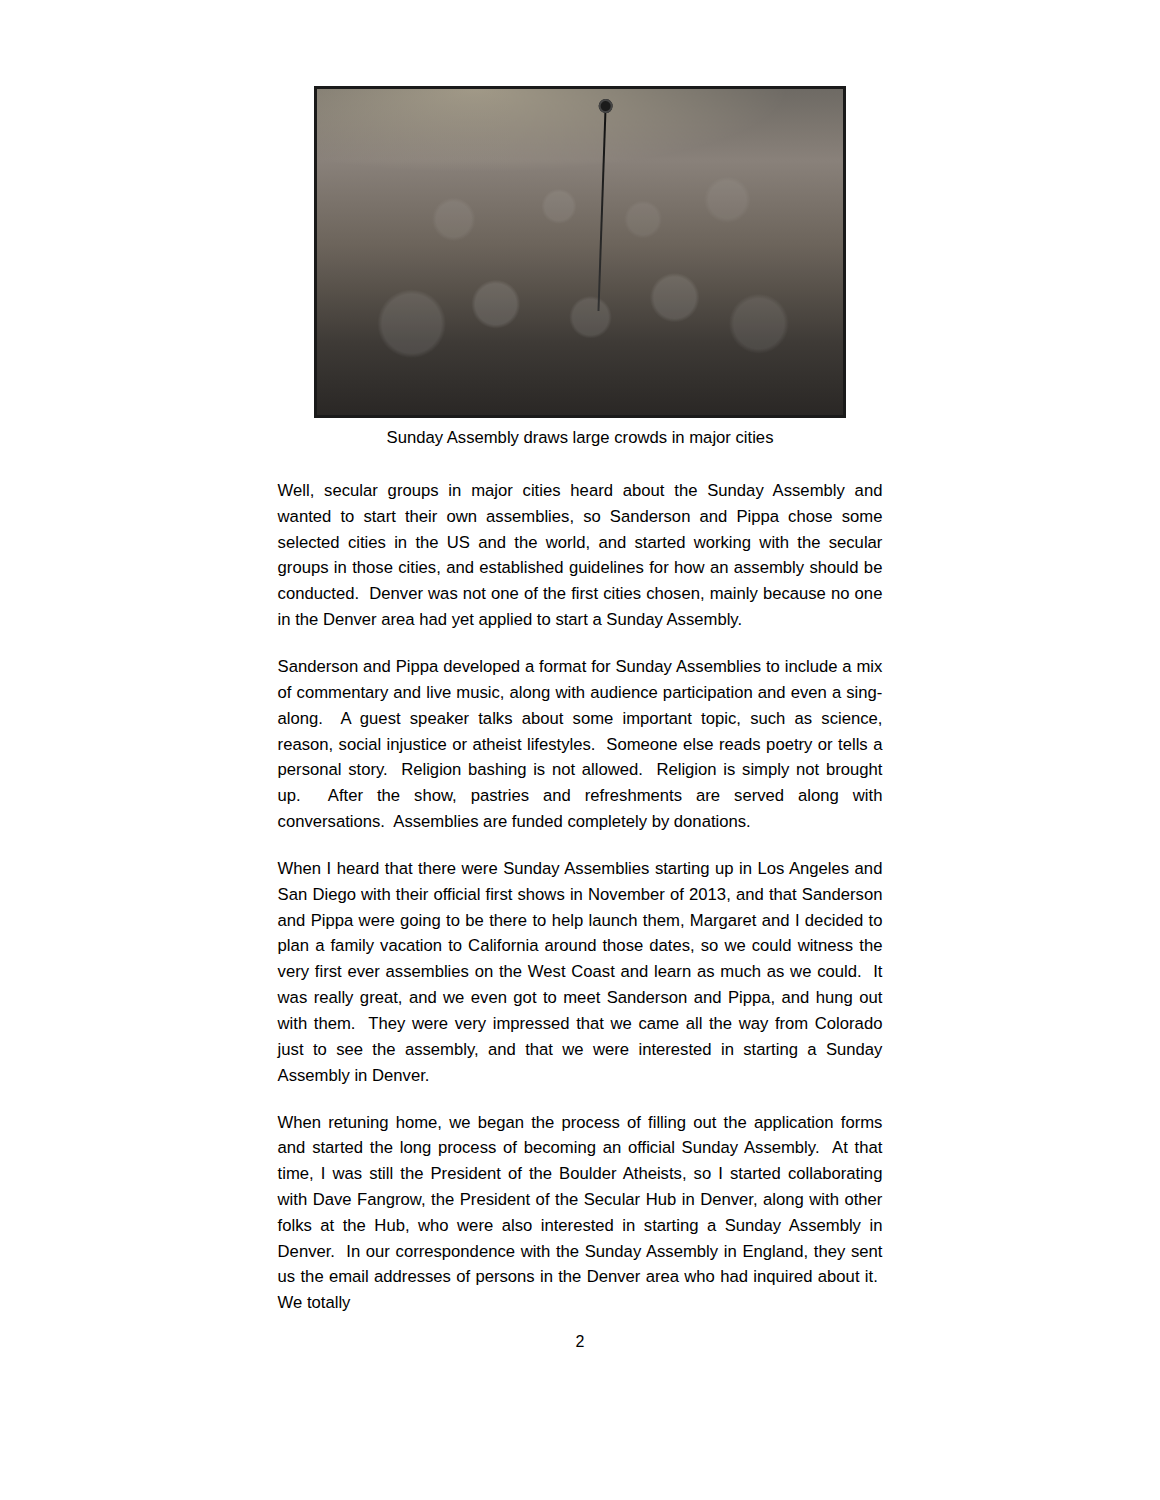Sunday Assembly draws large crowds in major cities
Well, secular groups in major cities heard about the Sunday Assembly and wanted to start their own assemblies, so Sanderson and Pippa chose some selected cities in the US and the world, and started working with the secular groups in those cities, and established guidelines for how an assembly should be conducted. Denver was not one of the first cities chosen, mainly because no one in the Denver area had yet applied to start a Sunday Assembly.
Sanderson and Pippa developed a format for Sunday Assemblies to include a mix of commentary and live music, along with audience participation and even a sing-along. A guest speaker talks about some important topic, such as science, reason, social injustice or atheist lifestyles. Someone else reads poetry or tells a personal story. Religion bashing is not allowed. Religion is simply not brought up. After the show, pastries and refreshments are served along with conversations. Assemblies are funded completely by donations.
When I heard that there were Sunday Assemblies starting up in Los Angeles and San Diego with their official first shows in November of 2013, and that Sanderson and Pippa were going to be there to help launch them, Margaret and I decided to plan a family vacation to California around those dates, so we could witness the very first ever assemblies on the West Coast and learn as much as we could. It was really great, and we even got to meet Sanderson and Pippa, and hung out with them. They were very impressed that we came all the way from Colorado just to see the assembly, and that we were interested in starting a Sunday Assembly in Denver.
When retuning home, we began the process of filling out the application forms and started the long process of becoming an official Sunday Assembly. At that time, I was still the President of the Boulder Atheists, so I started collaborating with Dave Fangrow, the President of the Secular Hub in Denver, along with other folks at the Hub, who were also interested in starting a Sunday Assembly in Denver. In our correspondence with the Sunday Assembly in England, they sent us the email addresses of persons in the Denver area who had inquired about it. We totally
2